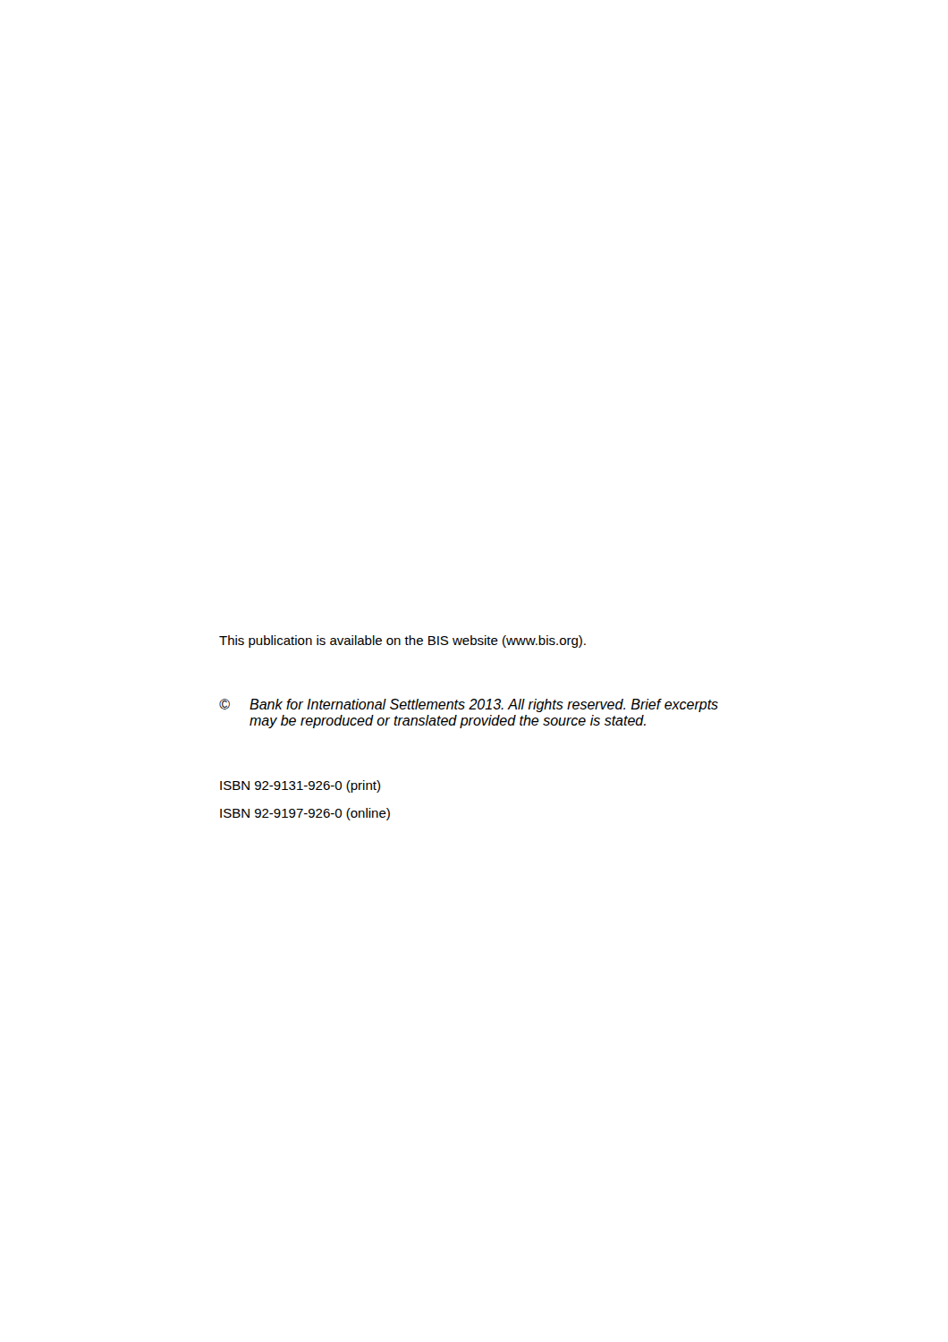This publication is available on the BIS website (www.bis.org).
© Bank for International Settlements 2013. All rights reserved. Brief excerpts may be reproduced or translated provided the source is stated.
ISBN 92-9131-926-0 (print)
ISBN 92-9197-926-0 (online)